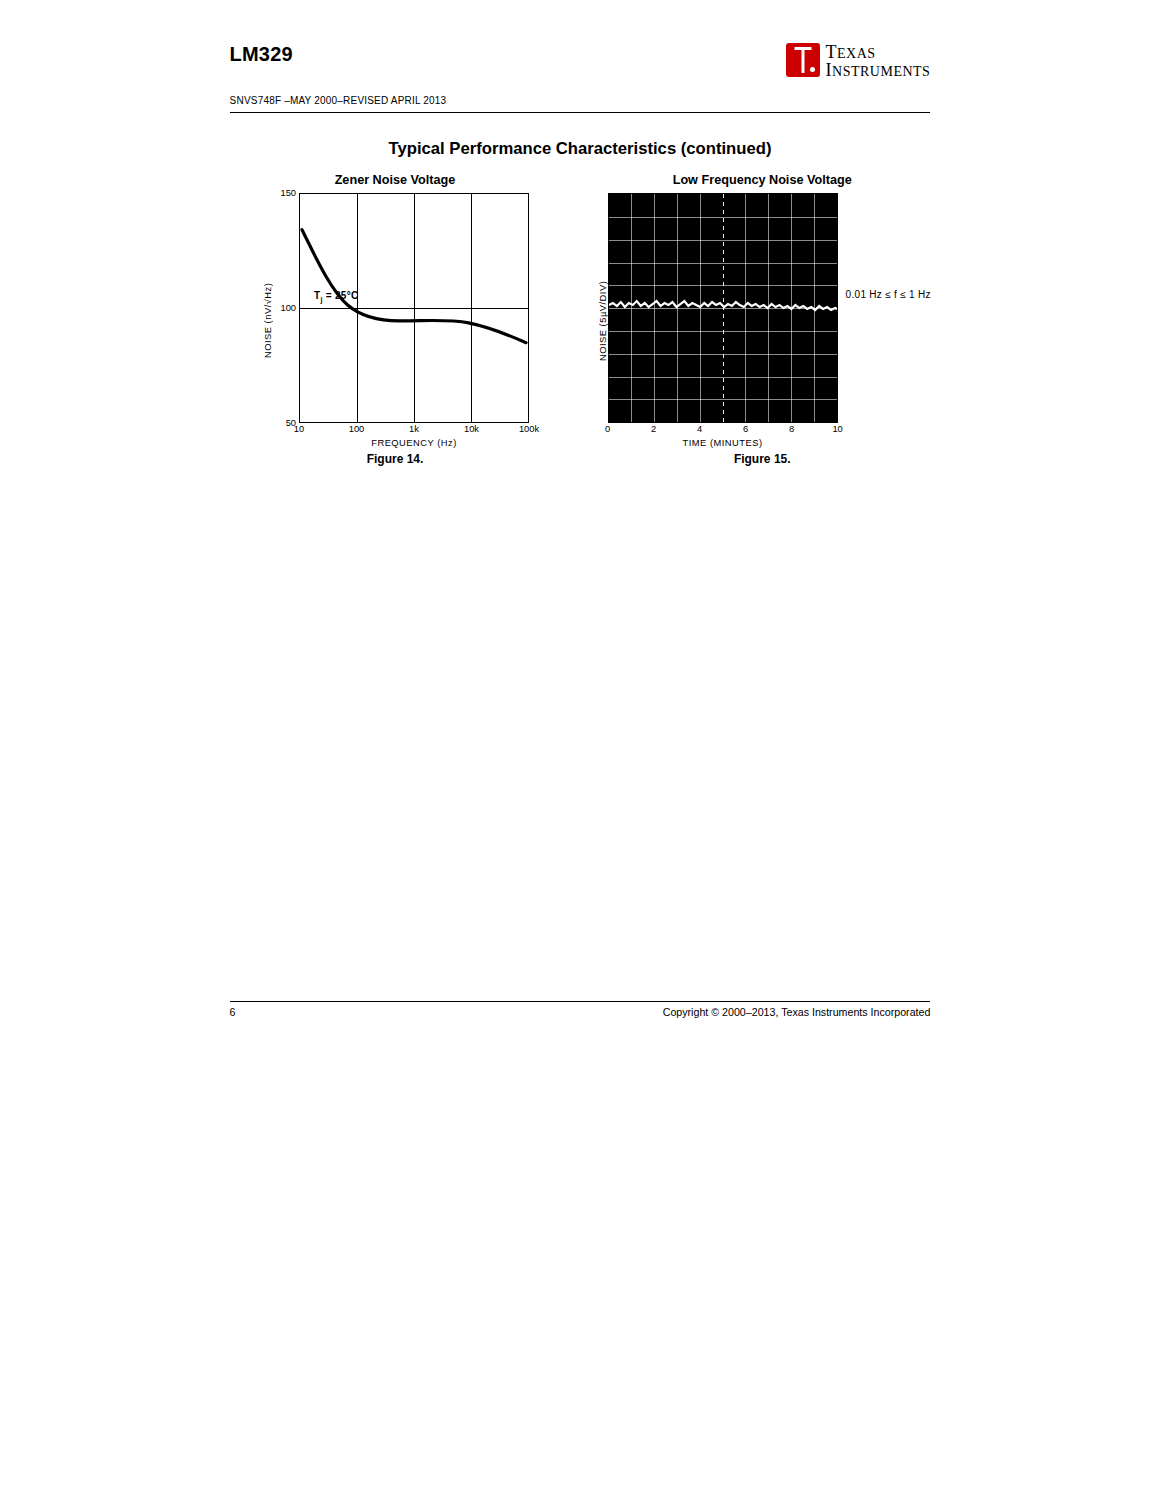LM329
TEXAS
INSTRUMENTS
SNVS748F –MAY 2000–REVISED APRIL 2013
Typical Performance Characteristics (continued)
Zener Noise Voltage
NOISE (nV/√Hz)
150 100 50
Tj = 25°C
10 100 1k 10k 100k
FREQUENCY (Hz)
Figure 14.
Low Frequency Noise Voltage
NOISE (5µV/DIV)
0.01 Hz ≤ f ≤ 1 Hz
0 2 4 6 8 10
TIME (MINUTES)
Figure 15.
6
Copyright © 2000–2013, Texas Instruments Incorporated